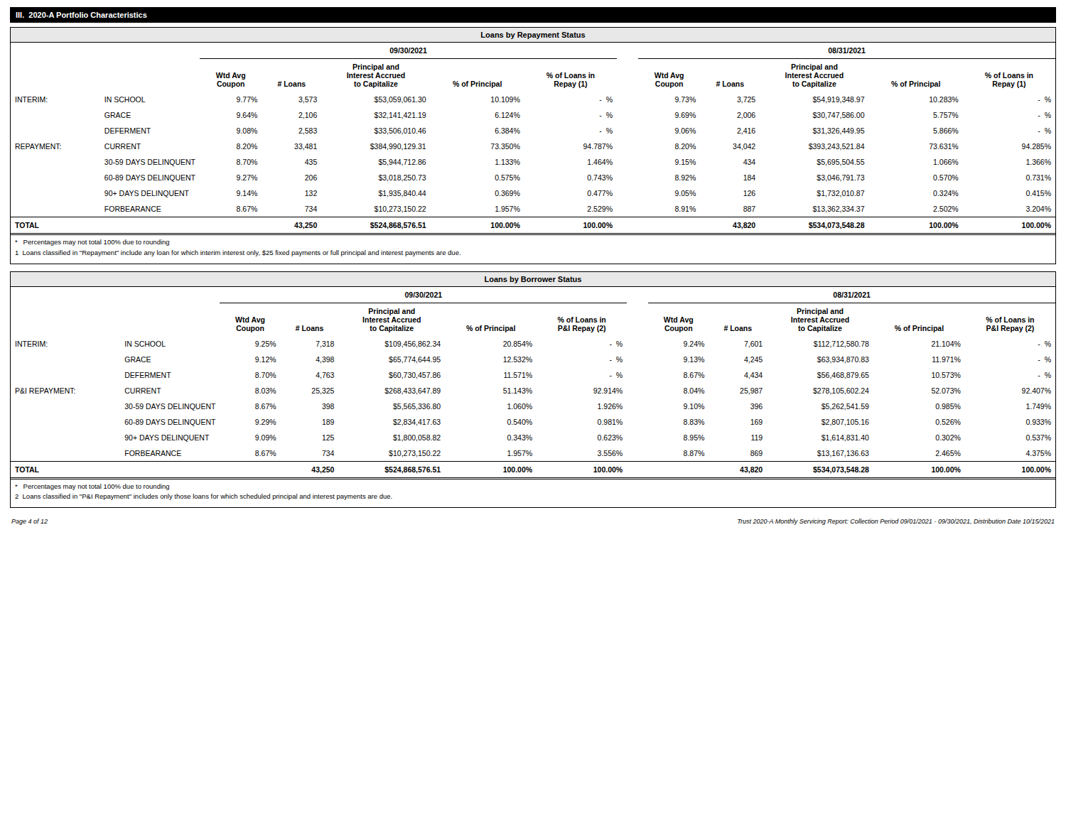III. 2020-A Portfolio Characteristics
Loans by Repayment Status
| | | 09/30/2021 | | 08/31/2021 |
| --- | --- | --- | --- | --- |
| | | Wtd Avg Coupon | # Loans | Principal and Interest Accrued to Capitalize | % of Principal | % of Loans in Repay (1) | | Wtd Avg Coupon | # Loans | Principal and Interest Accrued to Capitalize | % of Principal | % of Loans in Repay (1) |
| INTERIM: | IN SCHOOL | 9.77% | 3,573 | $53,059,061.30 | 10.109% | - % | | 9.73% | 3,725 | $54,919,348.97 | 10.283% | - % |
| | GRACE | 9.64% | 2,106 | $32,141,421.19 | 6.124% | - % | | 9.69% | 2,006 | $30,747,586.00 | 5.757% | - % |
| | DEFERMENT | 9.08% | 2,583 | $33,506,010.46 | 6.384% | - % | | 9.06% | 2,416 | $31,326,449.95 | 5.866% | - % |
| REPAYMENT: | CURRENT | 8.20% | 33,481 | $384,990,129.31 | 73.350% | 94.787% | | 8.20% | 34,042 | $393,243,521.84 | 73.631% | 94.285% |
| | 30-59 DAYS DELINQUENT | 8.70% | 435 | $5,944,712.86 | 1.133% | 1.464% | | 9.15% | 434 | $5,695,504.55 | 1.066% | 1.366% |
| | 60-89 DAYS DELINQUENT | 9.27% | 206 | $3,018,250.73 | 0.575% | 0.743% | | 8.92% | 184 | $3,046,791.73 | 0.570% | 0.731% |
| | 90+ DAYS DELINQUENT | 9.14% | 132 | $1,935,840.44 | 0.369% | 0.477% | | 9.05% | 126 | $1,732,010.87 | 0.324% | 0.415% |
| | FORBEARANCE | 8.67% | 734 | $10,273,150.22 | 1.957% | 2.529% | | 8.91% | 887 | $13,362,334.37 | 2.502% | 3.204% |
| TOTAL | | | 43,250 | $524,868,576.51 | 100.00% | 100.00% | | | 43,820 | $534,073,548.28 | 100.00% | 100.00% |
* Percentages may not total 100% due to rounding
1 Loans classified in "Repayment" include any loan for which interim interest only, $25 fixed payments or full principal and interest payments are due.
Loans by Borrower Status
| | | 09/30/2021 | | 08/31/2021 |
| --- | --- | --- | --- | --- |
| | | Wtd Avg Coupon | # Loans | Principal and Interest Accrued to Capitalize | % of Principal | % of Loans in P&I Repay (2) | | Wtd Avg Coupon | # Loans | Principal and Interest Accrued to Capitalize | % of Principal | % of Loans in P&I Repay (2) |
| INTERIM: | IN SCHOOL | 9.25% | 7,318 | $109,456,862.34 | 20.854% | - % | | 9.24% | 7,601 | $112,712,580.78 | 21.104% | - % |
| | GRACE | 9.12% | 4,398 | $65,774,644.95 | 12.532% | - % | | 9.13% | 4,245 | $63,934,870.83 | 11.971% | - % |
| | DEFERMENT | 8.70% | 4,763 | $60,730,457.86 | 11.571% | - % | | 8.67% | 4,434 | $56,468,879.65 | 10.573% | - % |
| P&I REPAYMENT: | CURRENT | 8.03% | 25,325 | $268,433,647.89 | 51.143% | 92.914% | | 8.04% | 25,987 | $278,105,602.24 | 52.073% | 92.407% |
| | 30-59 DAYS DELINQUENT | 8.67% | 398 | $5,565,336.80 | 1.060% | 1.926% | | 9.10% | 396 | $5,262,541.59 | 0.985% | 1.749% |
| | 60-89 DAYS DELINQUENT | 9.29% | 189 | $2,834,417.63 | 0.540% | 0.981% | | 8.83% | 169 | $2,807,105.16 | 0.526% | 0.933% |
| | 90+ DAYS DELINQUENT | 9.09% | 125 | $1,800,058.82 | 0.343% | 0.623% | | 8.95% | 119 | $1,614,831.40 | 0.302% | 0.537% |
| | FORBEARANCE | 8.67% | 734 | $10,273,150.22 | 1.957% | 3.556% | | 8.87% | 869 | $13,167,136.63 | 2.465% | 4.375% |
| TOTAL | | | 43,250 | $524,868,576.51 | 100.00% | 100.00% | | | 43,820 | $534,073,548.28 | 100.00% | 100.00% |
* Percentages may not total 100% due to rounding
2 Loans classified in "P&I Repayment" includes only those loans for which scheduled principal and interest payments are due.
Page 4 of 12
Trust 2020-A Monthly Servicing Report: Collection Period 09/01/2021 - 09/30/2021, Distribution Date 10/15/2021